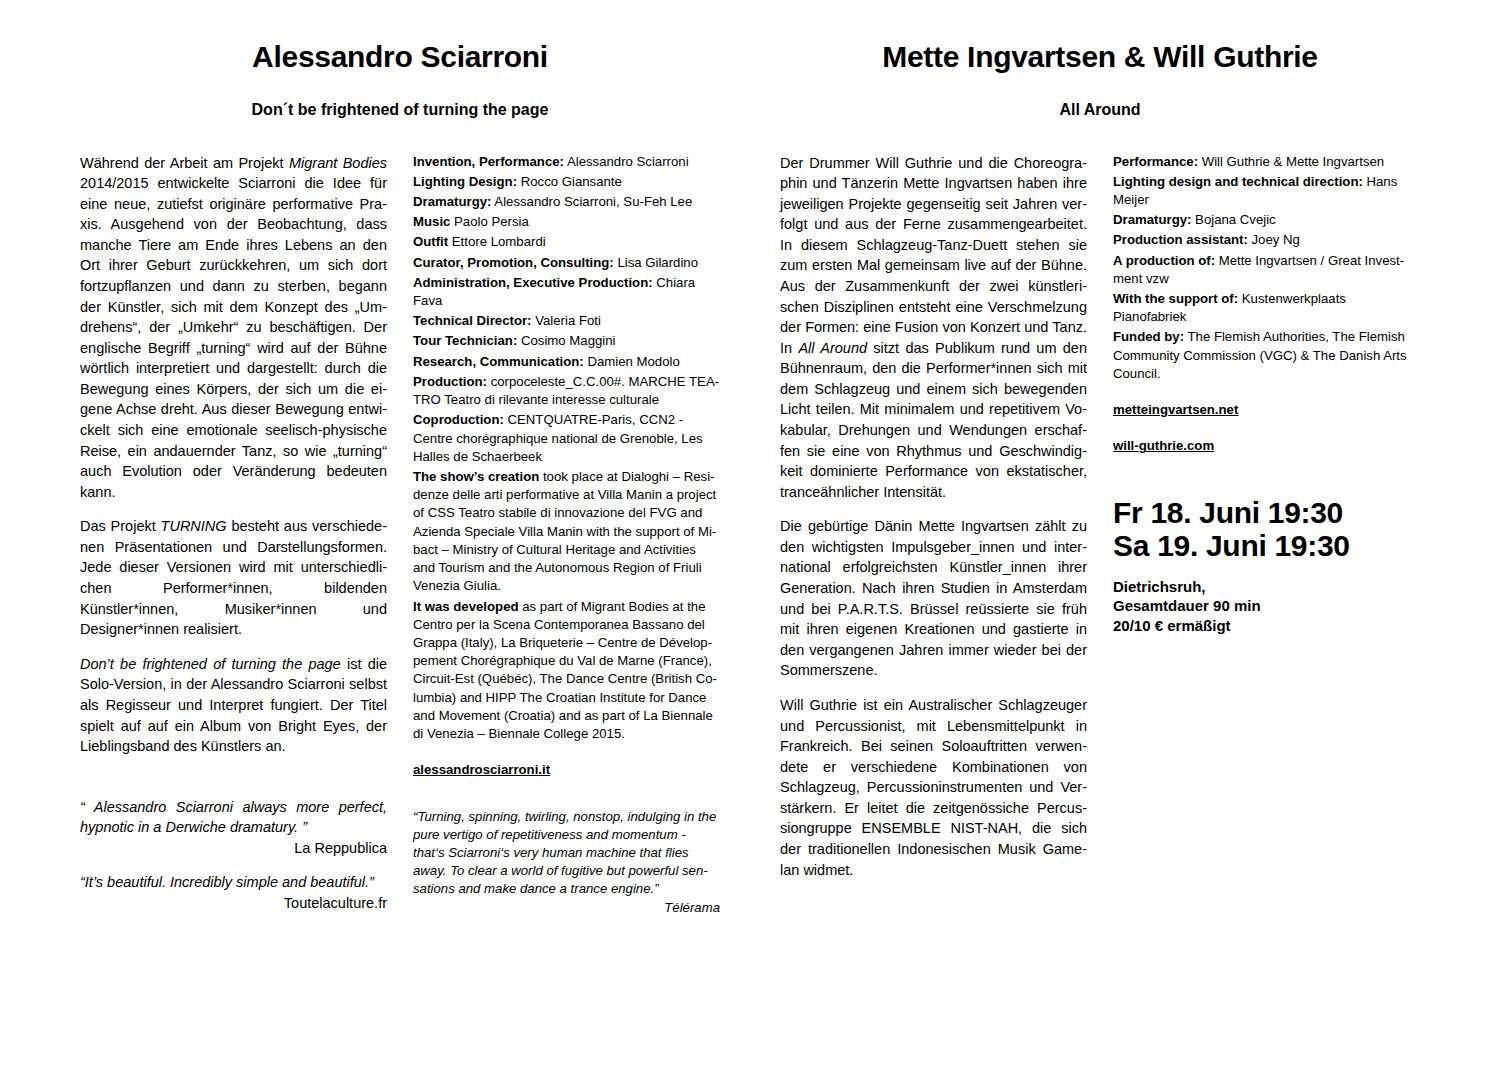Alessandro Sciarroni
Don´t be frightened of turning the page
Während der Arbeit am Projekt Migrant Bodies 2014/2015 entwickelte Sciarroni die Idee für eine neue, zutiefst originäre performative Praxis. Ausgehend von der Beobachtung, dass manche Tiere am Ende ihres Lebens an den Ort ihrer Geburt zurückkehren, um sich dort fortzupflanzen und dann zu sterben, begann der Künstler, sich mit dem Konzept des „Umdrehens“, der „Umkehr“ zu beschäftigen. Der englische Begriff „turning“ wird auf der Bühne wörtlich interpretiert und dargestellt: durch die Bewegung eines Körpers, der sich um die eigene Achse dreht. Aus dieser Bewegung entwickelt sich eine emotionale seelisch-physische Reise, ein andauernder Tanz, so wie „turning“ auch Evolution oder Veränderung bedeuten kann.
Das Projekt TURNING besteht aus verschiedenen Präsentationen und Darstellungsformen. Jede dieser Versionen wird mit unterschiedlichen Performer*innen, bildenden Künstler*innen, Musiker*innen und Designer*innen realisiert.
Don’t be frightened of turning the page ist die Solo-Version, in der Alessandro Sciarroni selbst als Regisseur und Interpret fungiert. Der Titel spielt auf auf ein Album von Bright Eyes, der Lieblingsband des Künstlers an.
“ Alessandro Sciarroni always more perfect, hypnotic in a Derwiche dramatury. ” La Reppublica
“It’s beautiful. Incredibly simple and beautiful.” Toutelaculture.fr
Invention, Performance: Alessandro Sciarroni
Lighting Design: Rocco Giansante
Dramaturgy: Alessandro Sciarroni, Su-Feh Lee
Music Paolo Persia
Outfit Ettore Lombardi
Curator, Promotion, Consulting: Lisa Gilardino
Administration, Executive Production: Chiara Fava
Technical Director: Valeria Foti
Tour Technician: Cosimo Maggini
Research, Communication: Damien Modolo
Production: corpoceleste_C.C.00#. MARCHE TEATRO Teatro di rilevante interesse culturale
Coproduction: CENTQUATRE-Paris, CCN2 - Centre chorégraphique national de Grenoble, Les Halles de Schaerbeek
The show’s creation took place at Dialoghi – Residenze delle arti performative at Villa Manin a project of CSS Teatro stabile di innovazione del FVG and Azienda Speciale Villa Manin with the support of Mibact – Ministry of Cultural Heritage and Activities and Tourism and the Autonomous Region of Friuli Venezia Giulia.
It was developed as part of Migrant Bodies at the Centro per la Scena Contemporanea Bassano del Grappa (Italy), La Briqueterie – Centre de Développement Chorégraphique du Val de Marne (France), Circuit-Est (Québéc), The Dance Centre (British Columbia) and HIPP The Croatian Institute for Dance and Movement (Croatia) and as part of La Biennale di Venezia – Biennale College 2015.
alessandrosciarroni.it
“Turning, spinning, twirling, nonstop, indulging in the pure vertigo of repetitiveness and momentum - that‘s Sciarroni‘s very human machine that flies away. To clear a world of fugitive but powerful sensations and make dance a trance engine.” Télérama
Mette Ingvartsen & Will Guthrie
All Around
Der Drummer Will Guthrie und die Choreographin und Tänzerin Mette Ingvartsen haben ihre jeweiligen Projekte gegenseitig seit Jahren verfolgt und aus der Ferne zusammengearbeitet. In diesem Schlagzeug-Tanz-Duett stehen sie zum ersten Mal gemeinsam live auf der Bühne. Aus der Zusammenkunft der zwei künstlerischen Disziplinen entsteht eine Verschmelzung der Formen: eine Fusion von Konzert und Tanz. In All Around sitzt das Publikum rund um den Bühnenraum, den die Performer*innen sich mit dem Schlagzeug und einem sich bewegenden Licht teilen. Mit minimalem und repetitivem Vokabular, Drehungen und Wendungen erschaffen sie eine von Rhythmus und Geschwindigkeit dominierte Performance von ekstatischer, tranceähnlicher Intensität.
Die gebürtige Dänin Mette Ingvartsen zählt zu den wichtigsten Impulsgeber_innen und international erfolgreichsten Künstler_innen ihrer Generation. Nach ihren Studien in Amsterdam und bei P.A.R.T.S. Brüssel reüssierte sie früh mit ihren eigenen Kreationen und gastierte in den vergangenen Jahren immer wieder bei der Sommerszene.
Will Guthrie ist ein Australischer Schlagzeuger und Percussionist, mit Lebensmittelpunkt in Frankreich. Bei seinen Soloauftritten verwendete er verschiedene Kombinationen von Schlagzeug, Percussioninstrumenten und Verstärkern. Er leitet die zeitgenössiche Percussiongruppe ENSEMBLE NIST-NAH, die sich der traditionellen Indonesischen Musik Gamelan widmet.
Performance: Will Guthrie & Mette Ingvartsen
Lighting design and technical direction: Hans Meijer
Dramaturgy: Bojana Cvejic
Production assistant: Joey Ng
A production of: Mette Ingvartsen / Great Investment vzw
With the support of: Kustenwerkplaats Pianofabriek
Funded by: The Flemish Authorities, The Flemish Community Commission (VGC) & The Danish Arts Council.
metteingvartsen.net
will-guthrie.com
Fr 18. Juni 19:30
Sa 19. Juni 19:30
Dietrichsruh,
Gesamtdauer 90 min
20/10 € ermäßigt